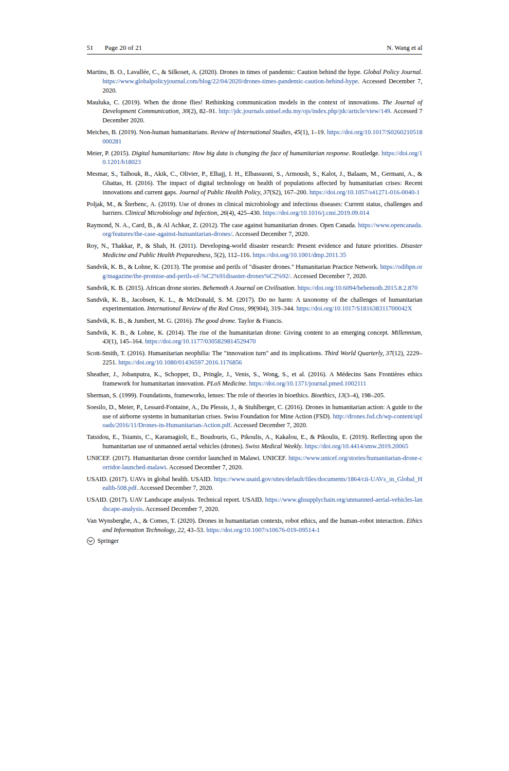51 Page 20 of 21
N. Wang et al
Martins, B. O., Lavallée, C., & Silkoset, A. (2020). Drones in times of pandemic: Caution behind the hype. Global Policy Journal. https://www.globalpolicyjournal.com/blog/22/04/2020/drones-times-pandemic-caution-behind-hype. Accessed December 7, 2020.
Mauluka, C. (2019). When the drone flies! Rethinking communication models in the context of innovations. The Journal of Development Communication, 30(2), 82–91. http://jdc.journals.unisel.edu.my/ojs/index.php/jdc/article/view/149. Accessed 7 December 2020.
Meiches, B. (2019). Non-human humanitarians. Review of International Studies, 45(1), 1–19. https://doi.org/10.1017/S0260210518000281
Meier, P. (2015). Digital humanitarians: How big data is changing the face of humanitarian response. Routledge. https://doi.org/10.1201/b18023
Mesmar, S., Talhouk, R., Akik, C., Olivier, P., Elhajj, I. H., Elbassuoni, S., Armoush, S., Kalot, J., Balaam, M., Germani, A., & Ghattas, H. (2016). The impact of digital technology on health of populations affected by humanitarian crises: Recent innovations and current gaps. Journal of Public Health Policy, 37(S2), 167–200. https://doi.org/10.1057/s41271-016-0040-1
Poljak, M., & Šterbenc, A. (2019). Use of drones in clinical microbiology and infectious diseases: Current status, challenges and barriers. Clinical Microbiology and Infection, 26(4), 425–430. https://doi.org/10.1016/j.cmi.2019.09.014
Raymond, N. A., Card, B., & Al Achkar, Z. (2012). The case against humanitarian drones. Open Canada. https://www.opencanada.org/features/the-case-against-humanitarian-drones/. Accessed December 7, 2020.
Roy, N., Thakkar, P., & Shah, H. (2011). Developing-world disaster research: Present evidence and future priorities. Disaster Medicine and Public Health Preparedness, 5(2), 112–116. https://doi.org/10.1001/dmp.2011.35
Sandvik, K. B., & Lohne, K. (2013). The promise and perils of "disaster drones." Humanitarian Practice Network. https://odihpn.org/magazine/the-promise-and-perils-of-%C2%91disaster-drones%C2%92/. Accessed December 7, 2020.
Sandvik, K. B. (2015). African drone stories. Behemoth A Journal on Civilisation. https://doi.org/10.6094/behemoth.2015.8.2.870
Sandvik, K. B., Jacobsen, K. L., & McDonald, S. M. (2017). Do no harm: A taxonomy of the challenges of humanitarian experimentation. International Review of the Red Cross, 99(904), 319–344. https://doi.org/10.1017/S181638311700042X
Sandvik, K. B., & Jumbert, M. G. (2016). The good drone. Taylor & Francis.
Sandvik, K. B., & Lohne, K. (2014). The rise of the humanitarian drone: Giving content to an emerging concept. Millennium, 43(1), 145–164. https://doi.org/10.1177/0305829814529470
Scott-Smith, T. (2016). Humanitarian neophilia: The "innovation turn" and its implications. Third World Quarterly, 37(12), 2229–2251. https://doi.org/10.1080/01436597.2016.1176856
Sheather, J., Jobanputra, K., Schopper, D., Pringle, J., Venis, S., Wong, S., et al. (2016). A Médecins Sans Frontières ethics framework for humanitarian innovation. PLoS Medicine. https://doi.org/10.1371/journal.pmed.1002111
Sherman, S. (1999). Foundations, frameworks, lenses: The role of theories in bioethics. Bioethics, 13(3–4), 198–205.
Soesilo, D., Meier, P., Lessard-Fontaine, A., Du Plessis, J., & Stuhlberger, C. (2016). Drones in humanitarian action: A guide to the use of airborne systems in humanitarian crises. Swiss Foundation for Mine Action (FSD). http://drones.fsd.ch/wp-content/uploads/2016/11/Drones-in-Humanitarian-Action.pdf. Accessed December 7, 2020.
Tatsidou, E., Tsiamis, C., Karamagioli, E., Boudouris, G., Pikoulis, A., Kakalou, E., & Pikoulis, E. (2019). Reflecting upon the humanitarian use of unmanned aerial vehicles (drones). Swiss Medical Weekly. https://doi.org/10.4414/smw.2019.20065
UNICEF. (2017). Humanitarian drone corridor launched in Malawi. UNICEF. https://www.unicef.org/stories/humanitarian-drone-corridor-launched-malawi. Accessed December 7, 2020.
USAID. (2017). UAVs in global health. USAID. https://www.usaid.gov/sites/default/files/documents/1864/cii-UAVs_in_Global_Health-508.pdf. Accessed December 7, 2020.
USAID. (2017). UAV Landscape analysis. Technical report. USAID. https://www.ghsupplychain.org/unmanned-aerial-vehicles-landscape-analysis. Accessed December 7, 2020.
Van Wynsberghe, A., & Comes, T. (2020). Drones in humanitarian contexts, robot ethics, and the human–robot interaction. Ethics and Information Technology, 22, 43–53. https://doi.org/10.1007/s10676-019-09514-1
Springer